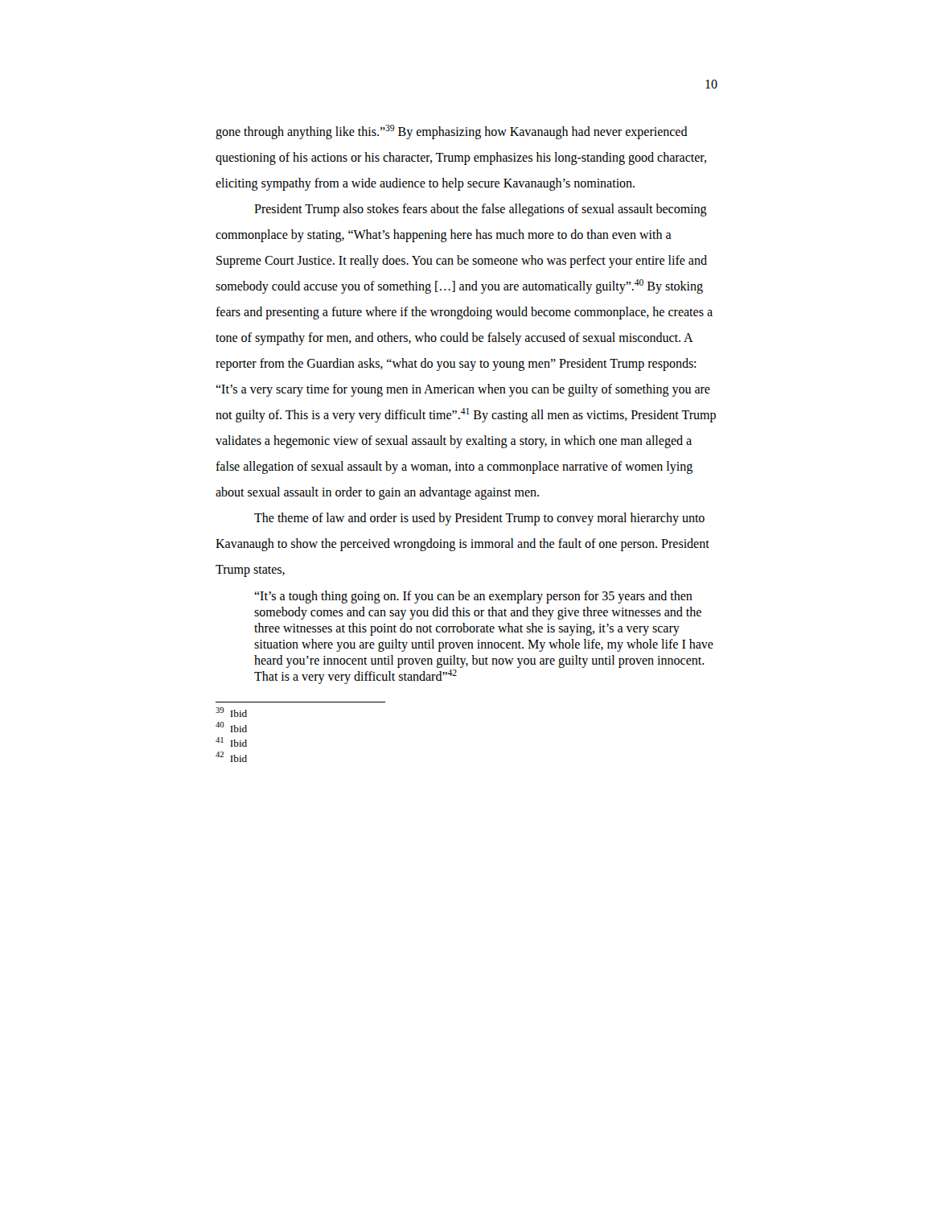10
gone through anything like this.”39 By emphasizing how Kavanaugh had never experienced questioning of his actions or his character, Trump emphasizes his long-standing good character, eliciting sympathy from a wide audience to help secure Kavanaugh’s nomination.
President Trump also stokes fears about the false allegations of sexual assault becoming commonplace by stating, “What’s happening here has much more to do than even with a Supreme Court Justice. It really does. You can be someone who was perfect your entire life and somebody could accuse you of something […] and you are automatically guilty”.40 By stoking fears and presenting a future where if the wrongdoing would become commonplace, he creates a tone of sympathy for men, and others, who could be falsely accused of sexual misconduct. A reporter from the Guardian asks, “what do you say to young men” President Trump responds: “It’s a very scary time for young men in American when you can be guilty of something you are not guilty of. This is a very very difficult time”.41 By casting all men as victims, President Trump validates a hegemonic view of sexual assault by exalting a story, in which one man alleged a false allegation of sexual assault by a woman, into a commonplace narrative of women lying about sexual assault in order to gain an advantage against men.
The theme of law and order is used by President Trump to convey moral hierarchy unto Kavanaugh to show the perceived wrongdoing is immoral and the fault of one person. President Trump states,
“It’s a tough thing going on. If you can be an exemplary person for 35 years and then somebody comes and can say you did this or that and they give three witnesses and the three witnesses at this point do not corroborate what she is saying, it’s a very scary situation where you are guilty until proven innocent. My whole life, my whole life I have heard you’re innocent until proven guilty, but now you are guilty until proven innocent. That is a very very difficult standard”42
39 Ibid
40 Ibid
41 Ibid
42 Ibid